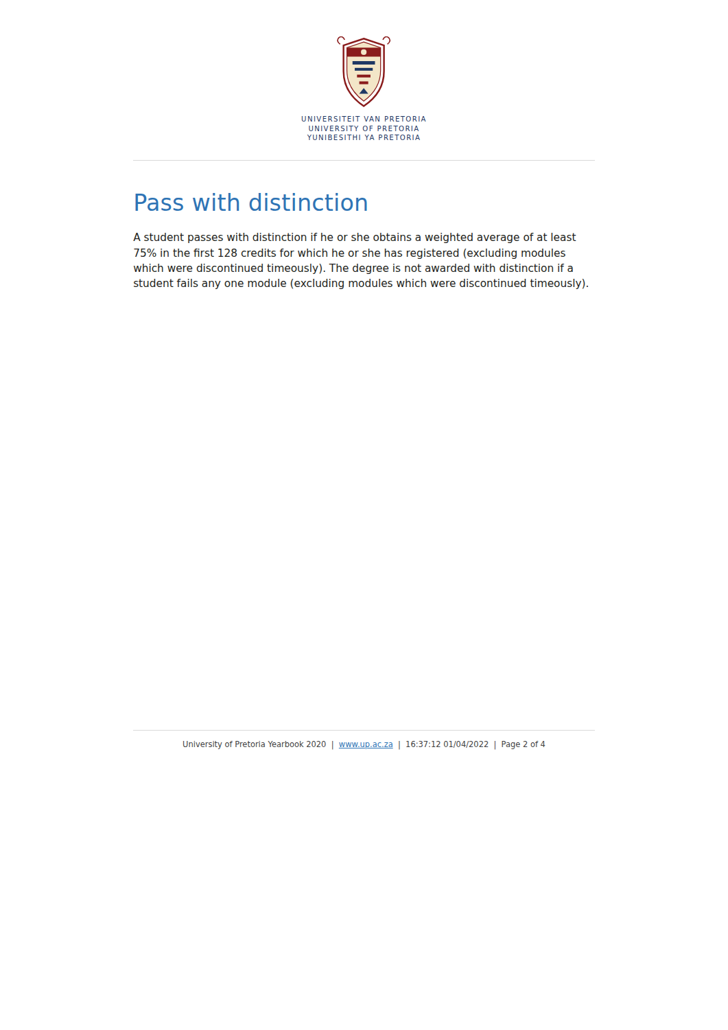UNIVERSITEIT VAN PRETORIA
UNIVERSITY OF PRETORIA
YUNIBESITHI YA PRETORIA
Pass with distinction
A student passes with distinction if he or she obtains a weighted average of at least 75% in the first 128 credits for which he or she has registered (excluding modules which were discontinued timeously). The degree is not awarded with distinction if a student fails any one module (excluding modules which were discontinued timeously).
University of Pretoria Yearbook 2020 | www.up.ac.za | 16:37:12 01/04/2022 | Page 2 of 4